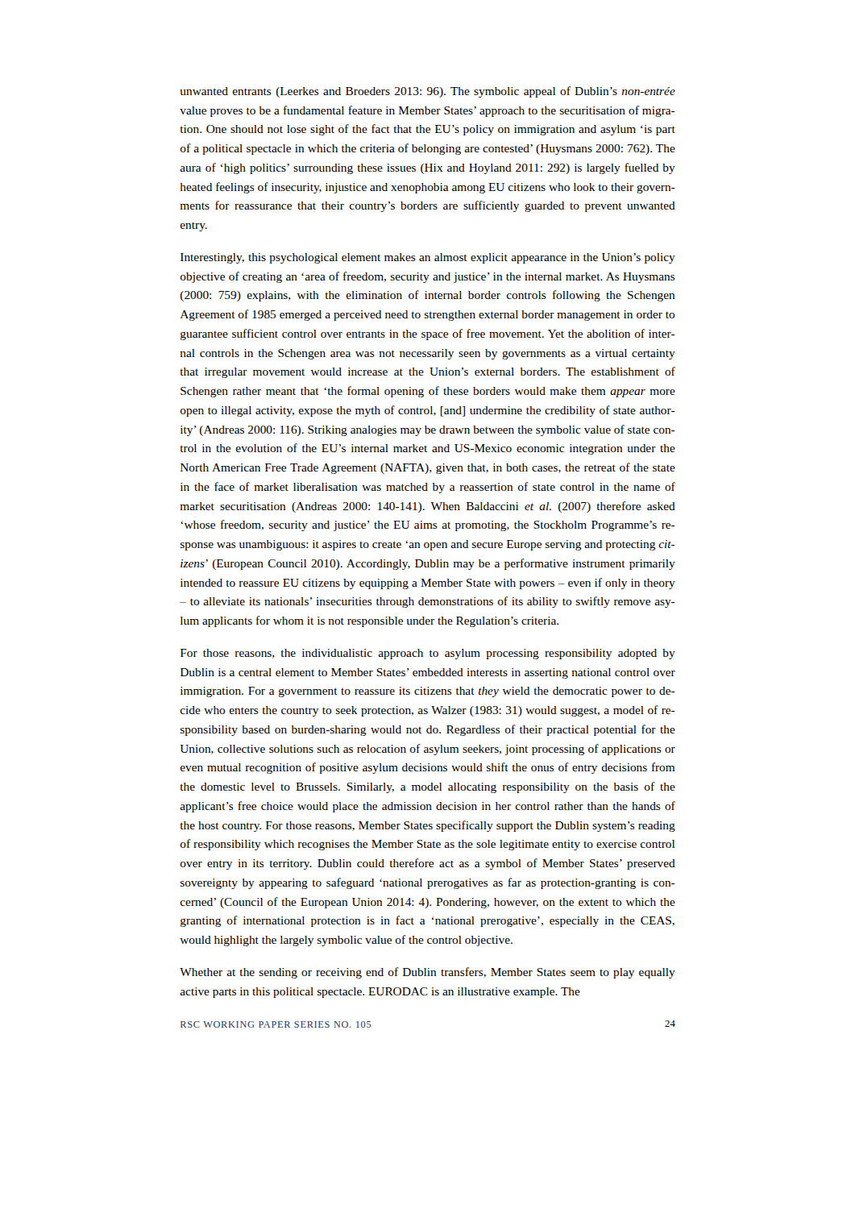unwanted entrants (Leerkes and Broeders 2013: 96). The symbolic appeal of Dublin’s non-entrée value proves to be a fundamental feature in Member States’ approach to the securitisation of migration. One should not lose sight of the fact that the EU’s policy on immigration and asylum ‘is part of a political spectacle in which the criteria of belonging are contested’ (Huysmans 2000: 762). The aura of ‘high politics’ surrounding these issues (Hix and Hoyland 2011: 292) is largely fuelled by heated feelings of insecurity, injustice and xenophobia among EU citizens who look to their governments for reassurance that their country’s borders are sufficiently guarded to prevent unwanted entry.
Interestingly, this psychological element makes an almost explicit appearance in the Union’s policy objective of creating an ‘area of freedom, security and justice’ in the internal market. As Huysmans (2000: 759) explains, with the elimination of internal border controls following the Schengen Agreement of 1985 emerged a perceived need to strengthen external border management in order to guarantee sufficient control over entrants in the space of free movement. Yet the abolition of internal controls in the Schengen area was not necessarily seen by governments as a virtual certainty that irregular movement would increase at the Union’s external borders. The establishment of Schengen rather meant that ‘the formal opening of these borders would make them appear more open to illegal activity, expose the myth of control, [and] undermine the credibility of state authority’ (Andreas 2000: 116). Striking analogies may be drawn between the symbolic value of state control in the evolution of the EU’s internal market and US-Mexico economic integration under the North American Free Trade Agreement (NAFTA), given that, in both cases, the retreat of the state in the face of market liberalisation was matched by a reassertion of state control in the name of market securitisation (Andreas 2000: 140-141). When Baldaccini et al. (2007) therefore asked ‘whose freedom, security and justice’ the EU aims at promoting, the Stockholm Programme’s response was unambiguous: it aspires to create ‘an open and secure Europe serving and protecting citizens’ (European Council 2010). Accordingly, Dublin may be a performative instrument primarily intended to reassure EU citizens by equipping a Member State with powers – even if only in theory – to alleviate its nationals’ insecurities through demonstrations of its ability to swiftly remove asylum applicants for whom it is not responsible under the Regulation’s criteria.
For those reasons, the individualistic approach to asylum processing responsibility adopted by Dublin is a central element to Member States’ embedded interests in asserting national control over immigration. For a government to reassure its citizens that they wield the democratic power to decide who enters the country to seek protection, as Walzer (1983: 31) would suggest, a model of responsibility based on burden-sharing would not do. Regardless of their practical potential for the Union, collective solutions such as relocation of asylum seekers, joint processing of applications or even mutual recognition of positive asylum decisions would shift the onus of entry decisions from the domestic level to Brussels. Similarly, a model allocating responsibility on the basis of the applicant’s free choice would place the admission decision in her control rather than the hands of the host country. For those reasons, Member States specifically support the Dublin system’s reading of responsibility which recognises the Member State as the sole legitimate entity to exercise control over entry in its territory. Dublin could therefore act as a symbol of Member States’ preserved sovereignty by appearing to safeguard ‘national prerogatives as far as protection-granting is concerned’ (Council of the European Union 2014: 4). Pondering, however, on the extent to which the granting of international protection is in fact a ‘national prerogative’, especially in the CEAS, would highlight the largely symbolic value of the control objective.
Whether at the sending or receiving end of Dublin transfers, Member States seem to play equally active parts in this political spectacle. EURODAC is an illustrative example. The
RSC Working Paper Series No. 105 24